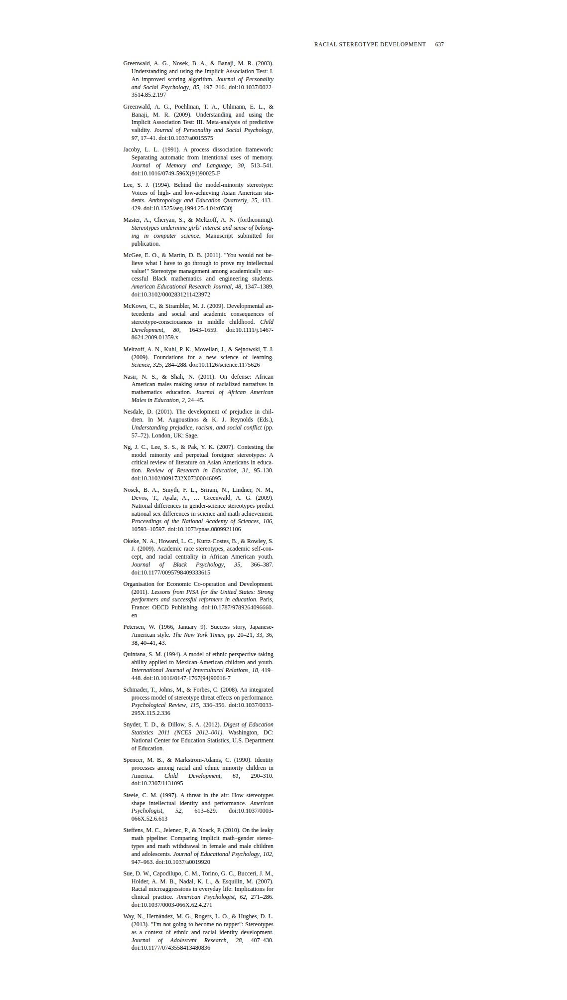Racial stereotype development637
Greenwald, A. G., Nosek, B. A., & Banaji, M. R. (2003). Understanding and using the Implicit Association Test: I. An improved scoring algorithm. Journal of Personality and Social Psychology, 85, 197–216. doi:10.1037/0022-3514.85.2.197
Greenwald, A. G., Poehlman, T. A., Uhlmann, E. L., & Banaji, M. R. (2009). Understanding and using the Implicit Association Test: III. Meta-analysis of predictive validity. Journal of Personality and Social Psychology, 97, 17–41. doi:10.1037/a0015575
Jacoby, L. L. (1991). A process dissociation framework: Separating automatic from intentional uses of memory. Journal of Memory and Language, 30, 513–541. doi:10.1016/0749-596X(91)90025-F
Lee, S. J. (1994). Behind the model-minority stereotype: Voices of high- and low-achieving Asian American students. Anthropology and Education Quarterly, 25, 413–429. doi:10.1525/aeq.1994.25.4.04x0530j
Master, A., Cheryan, S., & Meltzoff, A. N. (forthcoming). Stereotypes undermine girls' interest and sense of belonging in computer science. Manuscript submitted for publication.
McGee, E. O., & Martin, D. B. (2011). "You would not believe what I have to go through to prove my intellectual value!" Stereotype management among academically successful Black mathematics and engineering students. American Educational Research Journal, 48, 1347–1389. doi:10.3102/0002831211423972
McKown, C., & Strambler, M. J. (2009). Developmental antecedents and social and academic consequences of stereotype-consciousness in middle childhood. Child Development, 80, 1643–1659. doi:10.1111/j.1467-8624.2009.01359.x
Meltzoff, A. N., Kuhl, P. K., Movellan, J., & Sejnowski, T. J. (2009). Foundations for a new science of learning. Science, 325, 284–288. doi:10.1126/science.1175626
Nasir, N. S., & Shah, N. (2011). On defense: African American males making sense of racialized narratives in mathematics education. Journal of African American Males in Education, 2, 24–45.
Nesdale, D. (2001). The development of prejudice in children. In M. Augoustinos & K. J. Reynolds (Eds.), Understanding prejudice, racism, and social conflict (pp. 57–72). London, UK: Sage.
Ng, J. C., Lee, S. S., & Pak, Y. K. (2007). Contesting the model minority and perpetual foreigner stereotypes: A critical review of literature on Asian Americans in education. Review of Research in Education, 31, 95–130. doi:10.3102/0091732X07300046095
Nosek, B. A., Smyth, F. L., Sriram, N., Lindner, N. M., Devos, T., Ayala, A., … Greenwald, A. G. (2009). National differences in gender-science stereotypes predict national sex differences in science and math achievement. Proceedings of the National Academy of Sciences, 106, 10593–10597. doi:10.1073/pnas.0809921106
Okeke, N. A., Howard, L. C., Kurtz-Costes, B., & Rowley, S. J. (2009). Academic race stereotypes, academic self-concept, and racial centrality in African American youth. Journal of Black Psychology, 35, 366–387. doi:10.1177/0095798409333615
Organisation for Economic Co-operation and Development. (2011). Lessons from PISA for the United States: Strong performers and successful reformers in education. Paris, France: OECD Publishing. doi:10.1787/9789264096660-en
Petersen, W. (1966, January 9). Success story, Japanese-American style. The New York Times, pp. 20–21, 33, 36, 38, 40–41, 43.
Quintana, S. M. (1994). A model of ethnic perspective-taking ability applied to Mexican-American children and youth. International Journal of Intercultural Relations, 18, 419–448. doi:10.1016/0147-1767(94)90016-7
Schmader, T., Johns, M., & Forbes, C. (2008). An integrated process model of stereotype threat effects on performance. Psychological Review, 115, 336–356. doi:10.1037/0033-295X.115.2.336
Snyder, T. D., & Dillow, S. A. (2012). Digest of Education Statistics 2011 (NCES 2012–001). Washington, DC: National Center for Education Statistics, U.S. Department of Education.
Spencer, M. B., & Markstrom-Adams, C. (1990). Identity processes among racial and ethnic minority children in America. Child Development, 61, 290–310. doi:10.2307/1131095
Steele, C. M. (1997). A threat in the air: How stereotypes shape intellectual identity and performance. American Psychologist, 52, 613–629. doi:10.1037/0003-066X.52.6.613
Steffens, M. C., Jelenec, P., & Noack, P. (2010). On the leaky math pipeline: Comparing implicit math–gender stereotypes and math withdrawal in female and male children and adolescents. Journal of Educational Psychology, 102, 947–963. doi:10.1037/a0019920
Sue, D. W., Capodilupo, C. M., Torino, G. C., Bucceri, J. M., Holder, A. M. B., Nadal, K. L., & Esquilin, M. (2007). Racial microaggressions in everyday life: Implications for clinical practice. American Psychologist, 62, 271–286. doi:10.1037/0003-066X.62.4.271
Way, N., Hernández, M. G., Rogers, L. O., & Hughes, D. L. (2013). "I'm not going to become no rapper": Stereotypes as a context of ethnic and racial identity development. Journal of Adolescent Research, 28, 407–430. doi:10.1177/0743558413480836